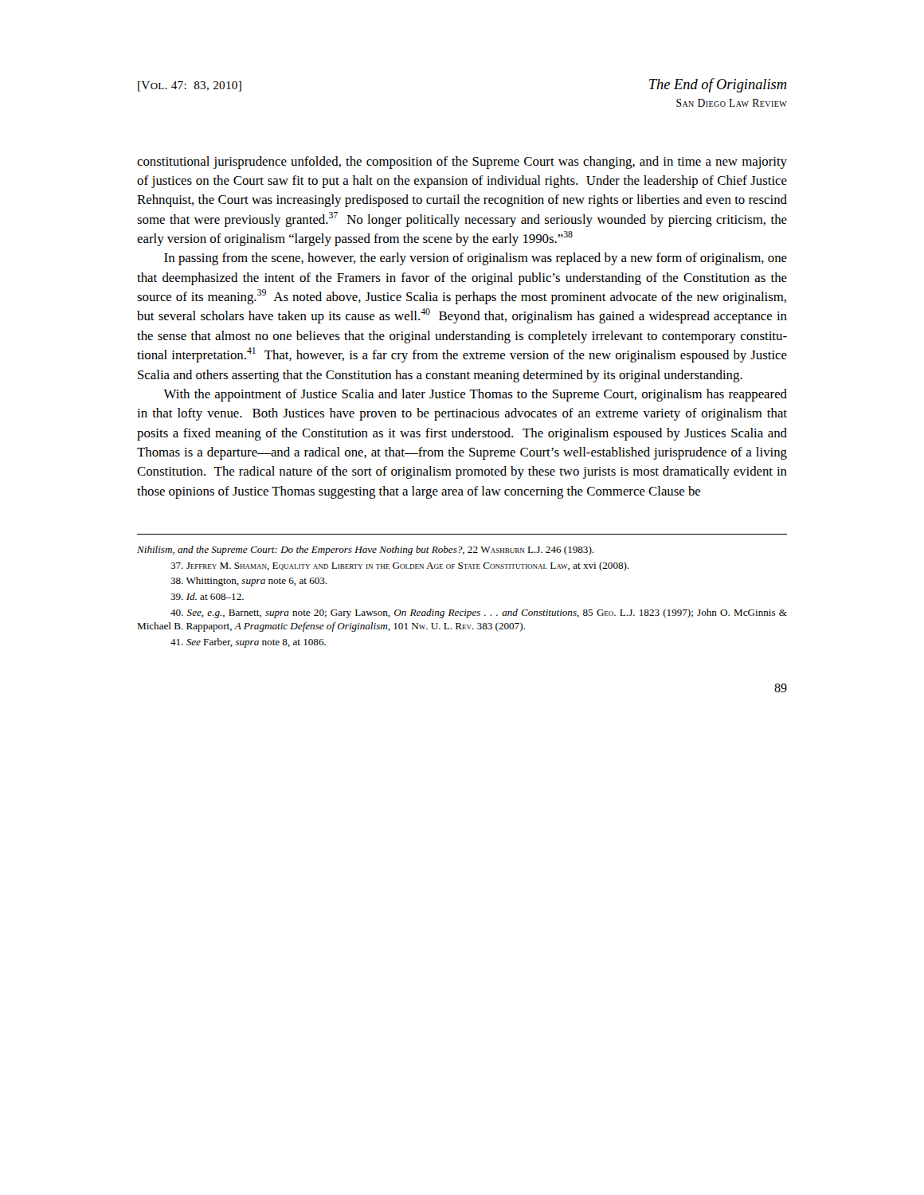[VOL. 47: 83, 2010]
The End of Originalism San Diego Law Review
constitutional jurisprudence unfolded, the composition of the Supreme Court was changing, and in time a new majority of justices on the Court saw fit to put a halt on the expansion of individual rights. Under the leadership of Chief Justice Rehnquist, the Court was increasingly predisposed to curtail the recognition of new rights or liberties and even to rescind some that were previously granted.37 No longer politically necessary and seriously wounded by piercing criticism, the early version of originalism “largely passed from the scene by the early 1990s.”38
In passing from the scene, however, the early version of originalism was replaced by a new form of originalism, one that deemphasized the intent of the Framers in favor of the original public’s understanding of the Constitution as the source of its meaning.39 As noted above, Justice Scalia is perhaps the most prominent advocate of the new originalism, but several scholars have taken up its cause as well.40 Beyond that, originalism has gained a widespread acceptance in the sense that almost no one believes that the original understanding is completely irrelevant to contemporary constitutional interpretation.41 That, however, is a far cry from the extreme version of the new originalism espoused by Justice Scalia and others asserting that the Constitution has a constant meaning determined by its original understanding.
With the appointment of Justice Scalia and later Justice Thomas to the Supreme Court, originalism has reappeared in that lofty venue. Both Justices have proven to be pertinacious advocates of an extreme variety of originalism that posits a fixed meaning of the Constitution as it was first understood. The originalism espoused by Justices Scalia and Thomas is a departure—and a radical one, at that—from the Supreme Court’s well-established jurisprudence of a living Constitution. The radical nature of the sort of originalism promoted by these two jurists is most dramatically evident in those opinions of Justice Thomas suggesting that a large area of law concerning the Commerce Clause be
Nihilism, and the Supreme Court: Do the Emperors Have Nothing but Robes?, 22 Washburn L.J. 246 (1983).
37. Jeffrey M. Shaman, Equality and Liberty in the Golden Age of State Constitutional Law, at xvi (2008).
38. Whittington, supra note 6, at 603.
39. Id. at 608–12.
40. See, e.g., Barnett, supra note 20; Gary Lawson, On Reading Recipes . . . and Constitutions, 85 Geo. L.J. 1823 (1997); John O. McGinnis & Michael B. Rappaport, A Pragmatic Defense of Originalism, 101 Nw. U. L. Rev. 383 (2007).
41. See Farber, supra note 8, at 1086.
89